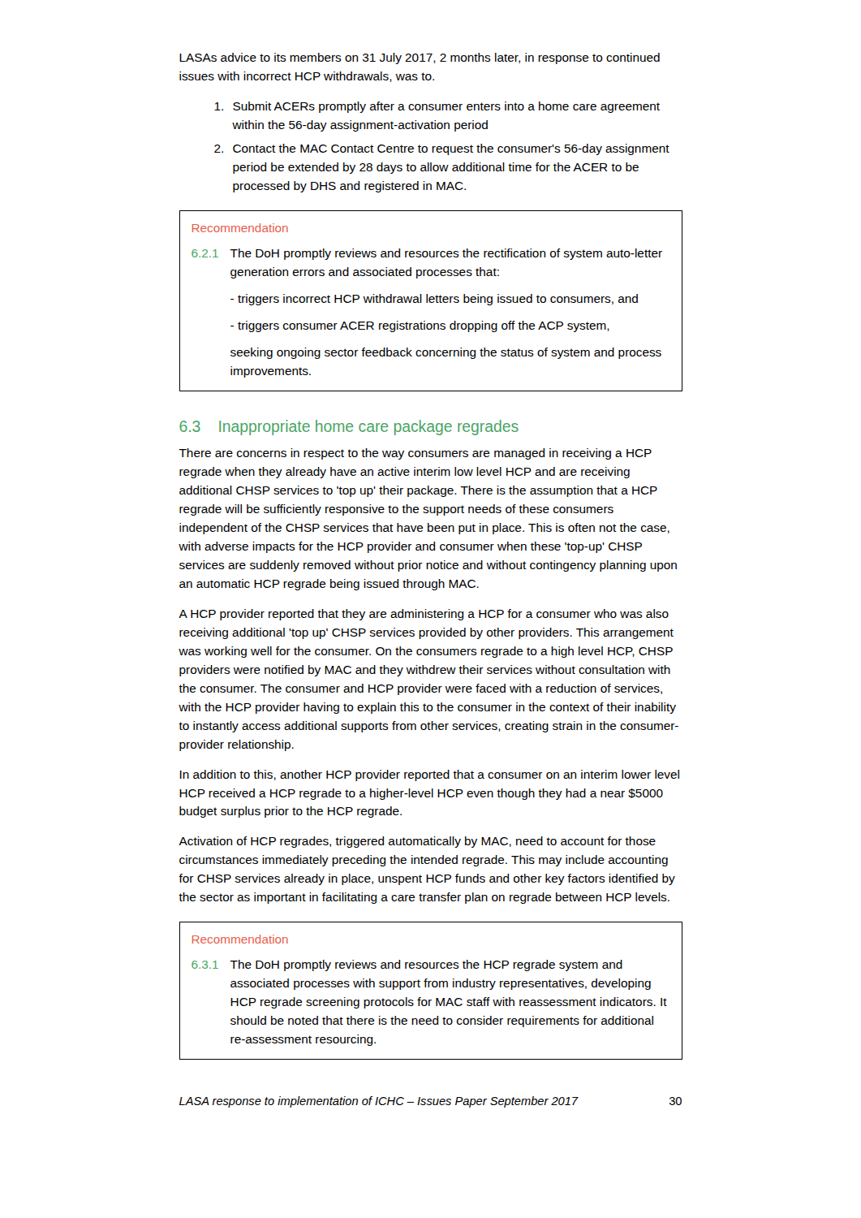LASAs advice to its members on 31 July 2017, 2 months later, in response to continued issues with incorrect HCP withdrawals, was to.
Submit ACERs promptly after a consumer enters into a home care agreement within the 56-day assignment-activation period
Contact the MAC Contact Centre to request the consumer's 56-day assignment period be extended by 28 days to allow additional time for the ACER to be processed by DHS and registered in MAC.
Recommendation
6.2.1
The DoH promptly reviews and resources the rectification of system auto-letter generation errors and associated processes that:
- triggers incorrect HCP withdrawal letters being issued to consumers, and
- triggers consumer ACER registrations dropping off the ACP system,
seeking ongoing sector feedback concerning the status of system and process improvements.
6.3 Inappropriate home care package regrades
There are concerns in respect to the way consumers are managed in receiving a HCP regrade when they already have an active interim low level HCP and are receiving additional CHSP services to 'top up' their package. There is the assumption that a HCP regrade will be sufficiently responsive to the support needs of these consumers independent of the CHSP services that have been put in place. This is often not the case, with adverse impacts for the HCP provider and consumer when these 'top-up' CHSP services are suddenly removed without prior notice and without contingency planning upon an automatic HCP regrade being issued through MAC.
A HCP provider reported that they are administering a HCP for a consumer who was also receiving additional 'top up' CHSP services provided by other providers. This arrangement was working well for the consumer. On the consumers regrade to a high level HCP, CHSP providers were notified by MAC and they withdrew their services without consultation with the consumer. The consumer and HCP provider were faced with a reduction of services, with the HCP provider having to explain this to the consumer in the context of their inability to instantly access additional supports from other services, creating strain in the consumer-provider relationship.
In addition to this, another HCP provider reported that a consumer on an interim lower level HCP received a HCP regrade to a higher-level HCP even though they had a near $5000 budget surplus prior to the HCP regrade.
Activation of HCP regrades, triggered automatically by MAC, need to account for those circumstances immediately preceding the intended regrade. This may include accounting for CHSP services already in place, unspent HCP funds and other key factors identified by the sector as important in facilitating a care transfer plan on regrade between HCP levels.
Recommendation
6.3.1
The DoH promptly reviews and resources the HCP regrade system and associated processes with support from industry representatives, developing HCP regrade screening protocols for MAC staff with reassessment indicators. It should be noted that there is the need to consider requirements for additional re-assessment resourcing.
LASA response to implementation of ICHC – Issues Paper September 2017 30